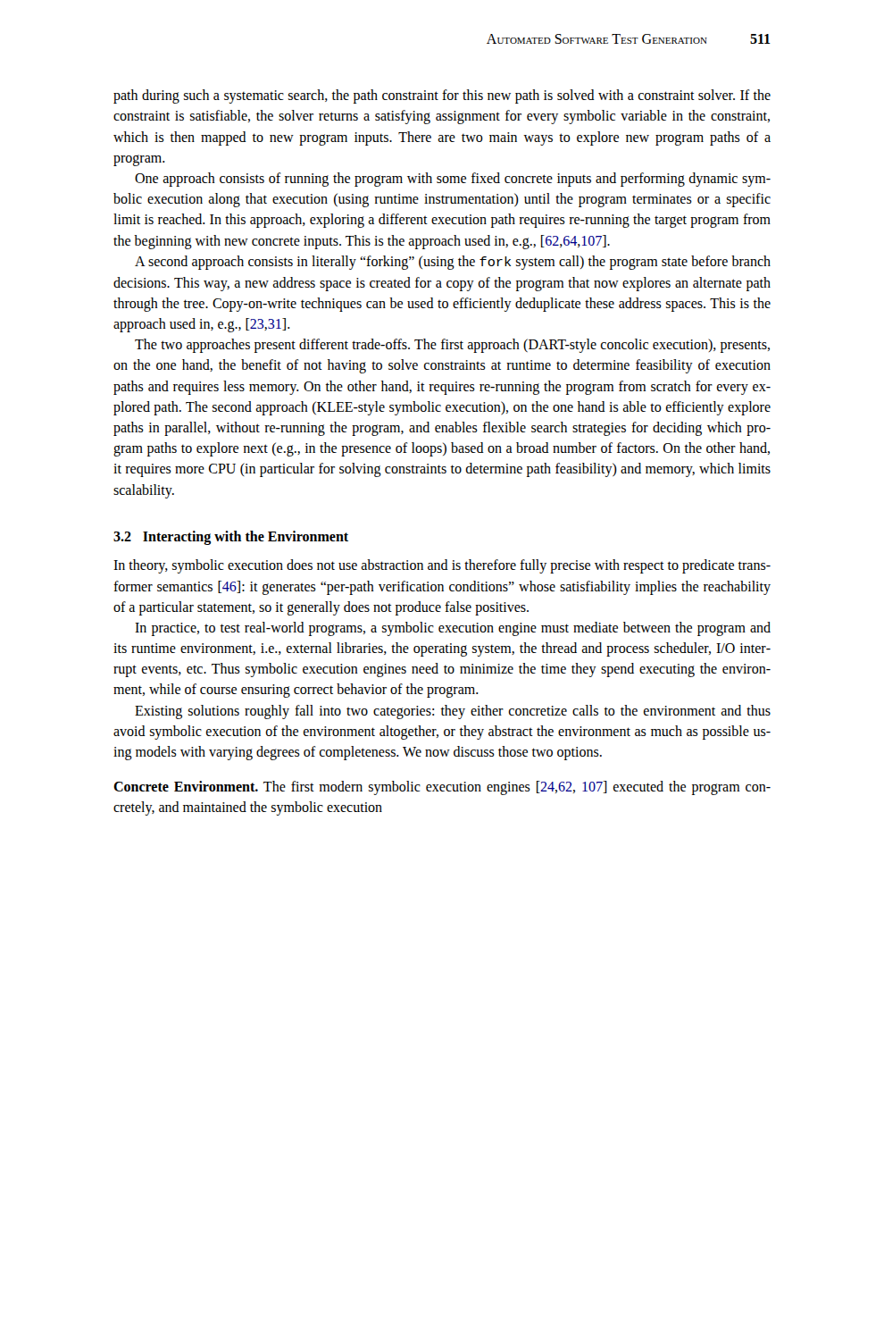Automated Software Test Generation 511
path during such a systematic search, the path constraint for this new path is solved with a constraint solver. If the constraint is satisfiable, the solver returns a satisfying assignment for every symbolic variable in the constraint, which is then mapped to new program inputs. There are two main ways to explore new program paths of a program.
One approach consists of running the program with some fixed concrete inputs and performing dynamic symbolic execution along that execution (using runtime instrumentation) until the program terminates or a specific limit is reached. In this approach, exploring a different execution path requires re-running the target program from the beginning with new concrete inputs. This is the approach used in, e.g., [62,64,107].
A second approach consists in literally “forking” (using the fork system call) the program state before branch decisions. This way, a new address space is created for a copy of the program that now explores an alternate path through the tree. Copy-on-write techniques can be used to efficiently deduplicate these address spaces. This is the approach used in, e.g., [23,31].
The two approaches present different trade-offs. The first approach (DART-style concolic execution), presents, on the one hand, the benefit of not having to solve constraints at runtime to determine feasibility of execution paths and requires less memory. On the other hand, it requires re-running the program from scratch for every explored path. The second approach (KLEE-style symbolic execution), on the one hand is able to efficiently explore paths in parallel, without re-running the program, and enables flexible search strategies for deciding which program paths to explore next (e.g., in the presence of loops) based on a broad number of factors. On the other hand, it requires more CPU (in particular for solving constraints to determine path feasibility) and memory, which limits scalability.
3.2 Interacting with the Environment
In theory, symbolic execution does not use abstraction and is therefore fully precise with respect to predicate transformer semantics [46]: it generates “per-path verification conditions” whose satisfiability implies the reachability of a particular statement, so it generally does not produce false positives.
In practice, to test real-world programs, a symbolic execution engine must mediate between the program and its runtime environment, i.e., external libraries, the operating system, the thread and process scheduler, I/O interrupt events, etc. Thus symbolic execution engines need to minimize the time they spend executing the environment, while of course ensuring correct behavior of the program.
Existing solutions roughly fall into two categories: they either concretize calls to the environment and thus avoid symbolic execution of the environment altogether, or they abstract the environment as much as possible using models with varying degrees of completeness. We now discuss those two options.
Concrete Environment. The first modern symbolic execution engines [24,62, 107] executed the program concretely, and maintained the symbolic execution